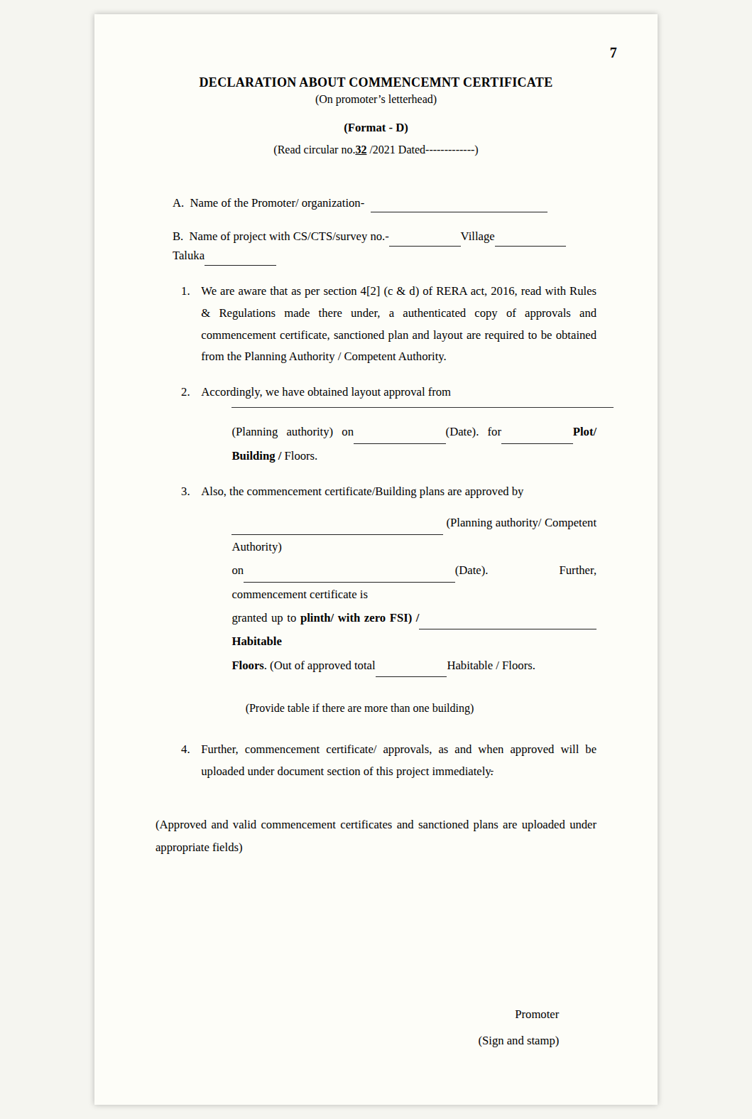7
DECLARATION ABOUT COMMENCEMNT CERTIFICATE
(On promoter’s letterhead)
(Format - D)
(Read circular no.32 /2021 Dated-------------)
A. Name of the Promoter/ organization-
B. Name of project with CS/CTS/survey no.- Village Taluka
We are aware that as per section 4[2] (c & d) of RERA act, 2016, read with Rules & Regulations made there under, a authenticated copy of approvals and commencement certificate, sanctioned plan and layout are required to be obtained from the Planning Authority / Competent Authority.
Accordingly, we have obtained layout approval from
(Planning authority) on (Date). for Plot/ Building / Floors.
Also, the commencement certificate/Building plans are approved by
(Planning authority/ Competent Authority)
on (Date). Further, commencement certificate is
granted up to plinth/ with zero FSI) / Habitable
Floors. (Out of approved total Habitable / Floors.
(Provide table if there are more than one building)
Further, commencement certificate/ approvals, as and when approved will be uploaded under document section of this project immediately.
(Approved and valid commencement certificates and sanctioned plans are uploaded under appropriate fields)
Promoter
(Sign and stamp)